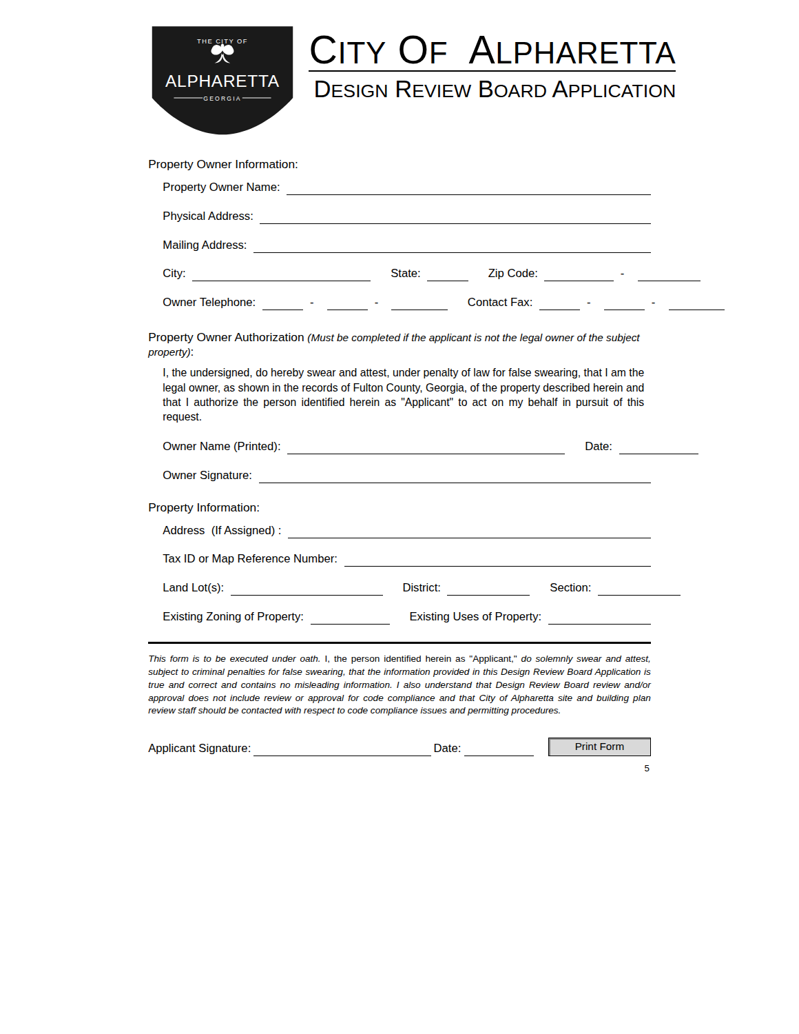THE CITY OF ALPHARETTA GEORGIA
CITY OF ALPHARETTA
DESIGN REVIEW BOARD APPLICATION
Property Owner Information:
Property Owner Name:
Physical Address:
Mailing Address:
City: State: Zip Code: -
Owner Telephone: - - Contact Fax: - -
Property Owner Authorization (Must be completed if the applicant is not the legal owner of the subject property):
I, the undersigned, do hereby swear and attest, under penalty of law for false swearing, that I am the legal owner, as shown in the records of Fulton County, Georgia, of the property described herein and that I authorize the person identified herein as "Applicant" to act on my behalf in pursuit of this request.
Owner Name (Printed): Date:
Owner Signature:
Property Information:
Address (If Assigned) :
Tax ID or Map Reference Number:
Land Lot(s): District: Section:
Existing Zoning of Property: Existing Uses of Property:
This form is to be executed under oath. I, the person identified herein as "Applicant," do solemnly swear and attest, subject to criminal penalties for false swearing, that the information provided in this Design Review Board Application is true and correct and contains no misleading information. I also understand that Design Review Board review and/or approval does not include review or approval for code compliance and that City of Alpharetta site and building plan review staff should be contacted with respect to code compliance issues and permitting procedures.
Applicant Signature: Date: Print Form
5